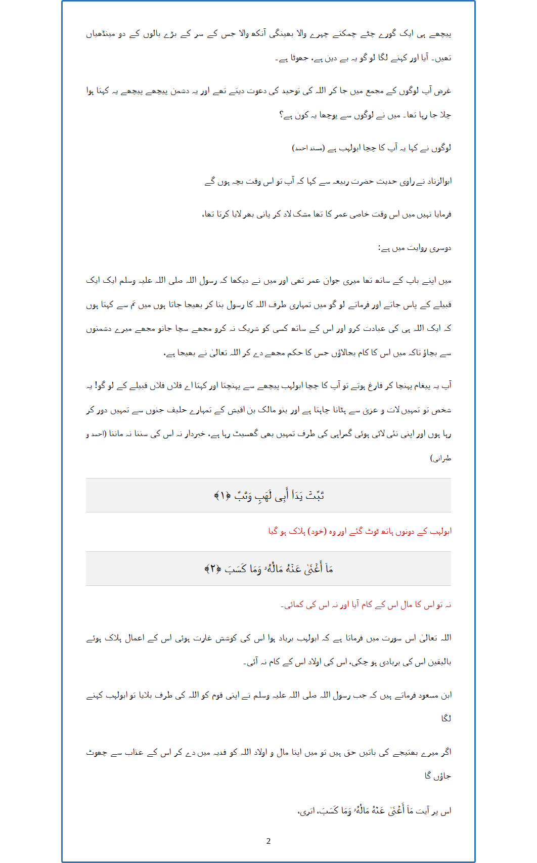پیچھے ہی ایک گورے چٹے چمکتے چہرے والا بھینگی آنکھ والا جس کے سر کے بڑے بالوں کے دو مینڈھیاں تھیں۔ آیا اور کہنے لگا لو گو یہ بے دین ہے، جھوٹا ہے۔
غرض آپ لوگوں کے مجمع میں جا کر اللہ کی توحید کی دعوت دیتے تھے اور یہ دشمن پیچھے پیچھے یہ کہتا ہوا چلا جا رہا تھا۔ میں نے لوگوں سے پوچھا یہ کون ہے؟
لوگوں نے کہا یہ آپ کا چچا ابولہب ہے (مسند احمد)
ابوالزناد نے راوی حدیث حضرت ربیعہ سے کہا کہ آپ تو اس وقت بچہ ہوں گے
فرمایا نہیں میں اس وقت خاصی عمر کا تھا مشک لاد کر پانی بھر لایا کرتا تھا،
دوسری روایت میں ہے:
میں اپنے باپ کے ساتھ تھا میری جوان عمر تھی اور میں نے دیکھا کہ رسول اللہ صلی اللہ علیہ وسلم ایک ایک قبیلے کے پاس جاتے اور فرماتے لو گو میں تمہاری طرف اللہ کا رسول بنا کر بھیجا جاتا ہوں میں تم سے کہتا ہوں کہ ایک اللہ ہی کی عبادت کرو اور اس کے ساتھ کسی کو شریک نہ کرو مجھے سچا جانو مجھے میرے دشمنوں سے بچاؤ تاکہ میں اس کا کام بجالاؤں جس کا حکم مجھے دے کر اللہ تعالیٰ نے بھیجا ہے،
آپ یہ پیغام پہنچا کر فارغ ہوتے تو آپ کا چچا ابولہب پیچھے سے پہنچتا اور کہتا اے فلاں فلاں قبیلے کے لو گو! یہ شخص تو تمہیں لات و عزیٰ سے ہٹانا چاہتا ہے اور بنو مالک بن اقیش کے تمہارے حلیف جنوں سے تمہیں دور کر رہا ہوں اور اپنی نئی لائی ہوئی گمراہی کی طرف تمہیں بھی گھسیٹ رہا ہے، خبردار نہ اس کی سننا نہ ماننا (احمد و طبرانی)
تَبَّتۡ یَدَاۤ أَبِی لَهَبࣲ وَتَبَّ ﴿١﴾
ابولہب کے دونوں ہاتھ ٹوٹ گئے اور وہ (خود) ہلاک ہو گیا
مَاۤ أَغۡنَىٰ عَنۡهُ مَالُهُۥ وَمَا كَسَبَ ﴿٢﴾
نہ تو اس کا مال اس کے کام آیا اور نہ اس کی کمائی۔
اللہ تعالیٰ اس سورت میں فرماتا ہے کہ ابولہب برباد ہوا اس کی کوشش غارت ہوئی اس کے اعمال ہلاک ہوئے بالیقین اس کی بربادی ہو چکی، اس کی اولاد اس کے کام نہ آئی۔
ابن مسعود فرماتے ہیں کہ جب رسول اللہ صلی اللہ علیہ وسلم نے اپنی قوم کو اللہ کی طرف بلایا تو ابولہب کہنے لگا
اگر میرے بھتیجے کی باتیں حق ہیں تو میں اپنا مال و اولاد اللہ کو فدیہ میں دے کر اس کے عذاب سے چھوٹ جاؤں گا
اس پر آیت مَاۤ أَغۡنَىٰ عَنۡهُ مَالُهُۥ وَمَا كَسَبَ، اتری،
2